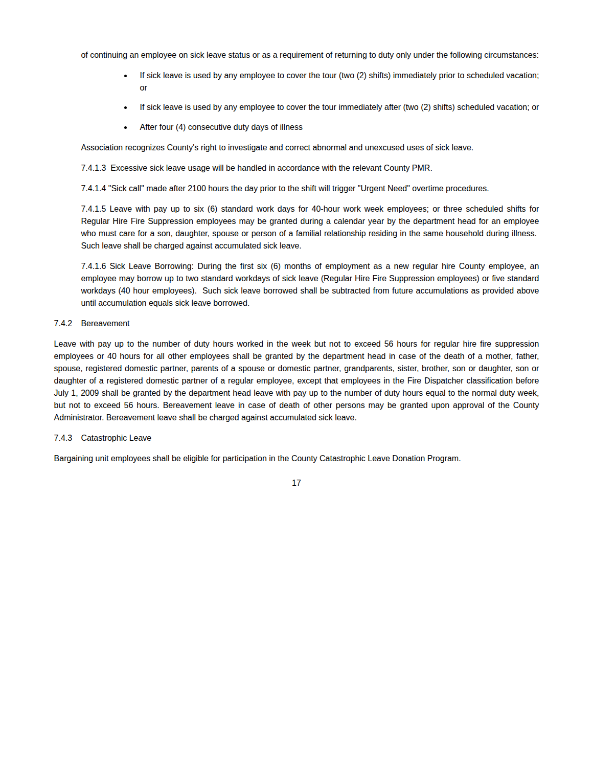of continuing an employee on sick leave status or as a requirement of returning to duty only under the following circumstances:
If sick leave is used by any employee to cover the tour (two (2) shifts) immediately prior to scheduled vacation; or
If sick leave is used by any employee to cover the tour immediately after (two (2) shifts) scheduled vacation; or
After four (4) consecutive duty days of illness
Association recognizes County's right to investigate and correct abnormal and unexcused uses of sick leave.
7.4.1.3 Excessive sick leave usage will be handled in accordance with the relevant County PMR.
7.4.1.4 "Sick call" made after 2100 hours the day prior to the shift will trigger "Urgent Need" overtime procedures.
7.4.1.5 Leave with pay up to six (6) standard work days for 40-hour work week employees; or three scheduled shifts for Regular Hire Fire Suppression employees may be granted during a calendar year by the department head for an employee who must care for a son, daughter, spouse or person of a familial relationship residing in the same household during illness. Such leave shall be charged against accumulated sick leave.
7.4.1.6 Sick Leave Borrowing: During the first six (6) months of employment as a new regular hire County employee, an employee may borrow up to two standard workdays of sick leave (Regular Hire Fire Suppression employees) or five standard workdays (40 hour employees). Such sick leave borrowed shall be subtracted from future accumulations as provided above until accumulation equals sick leave borrowed.
7.4.2 Bereavement
Leave with pay up to the number of duty hours worked in the week but not to exceed 56 hours for regular hire fire suppression employees or 40 hours for all other employees shall be granted by the department head in case of the death of a mother, father, spouse, registered domestic partner, parents of a spouse or domestic partner, grandparents, sister, brother, son or daughter, son or daughter of a registered domestic partner of a regular employee, except that employees in the Fire Dispatcher classification before July 1, 2009 shall be granted by the department head leave with pay up to the number of duty hours equal to the normal duty week, but not to exceed 56 hours. Bereavement leave in case of death of other persons may be granted upon approval of the County Administrator. Bereavement leave shall be charged against accumulated sick leave.
7.4.3 Catastrophic Leave
Bargaining unit employees shall be eligible for participation in the County Catastrophic Leave Donation Program.
17